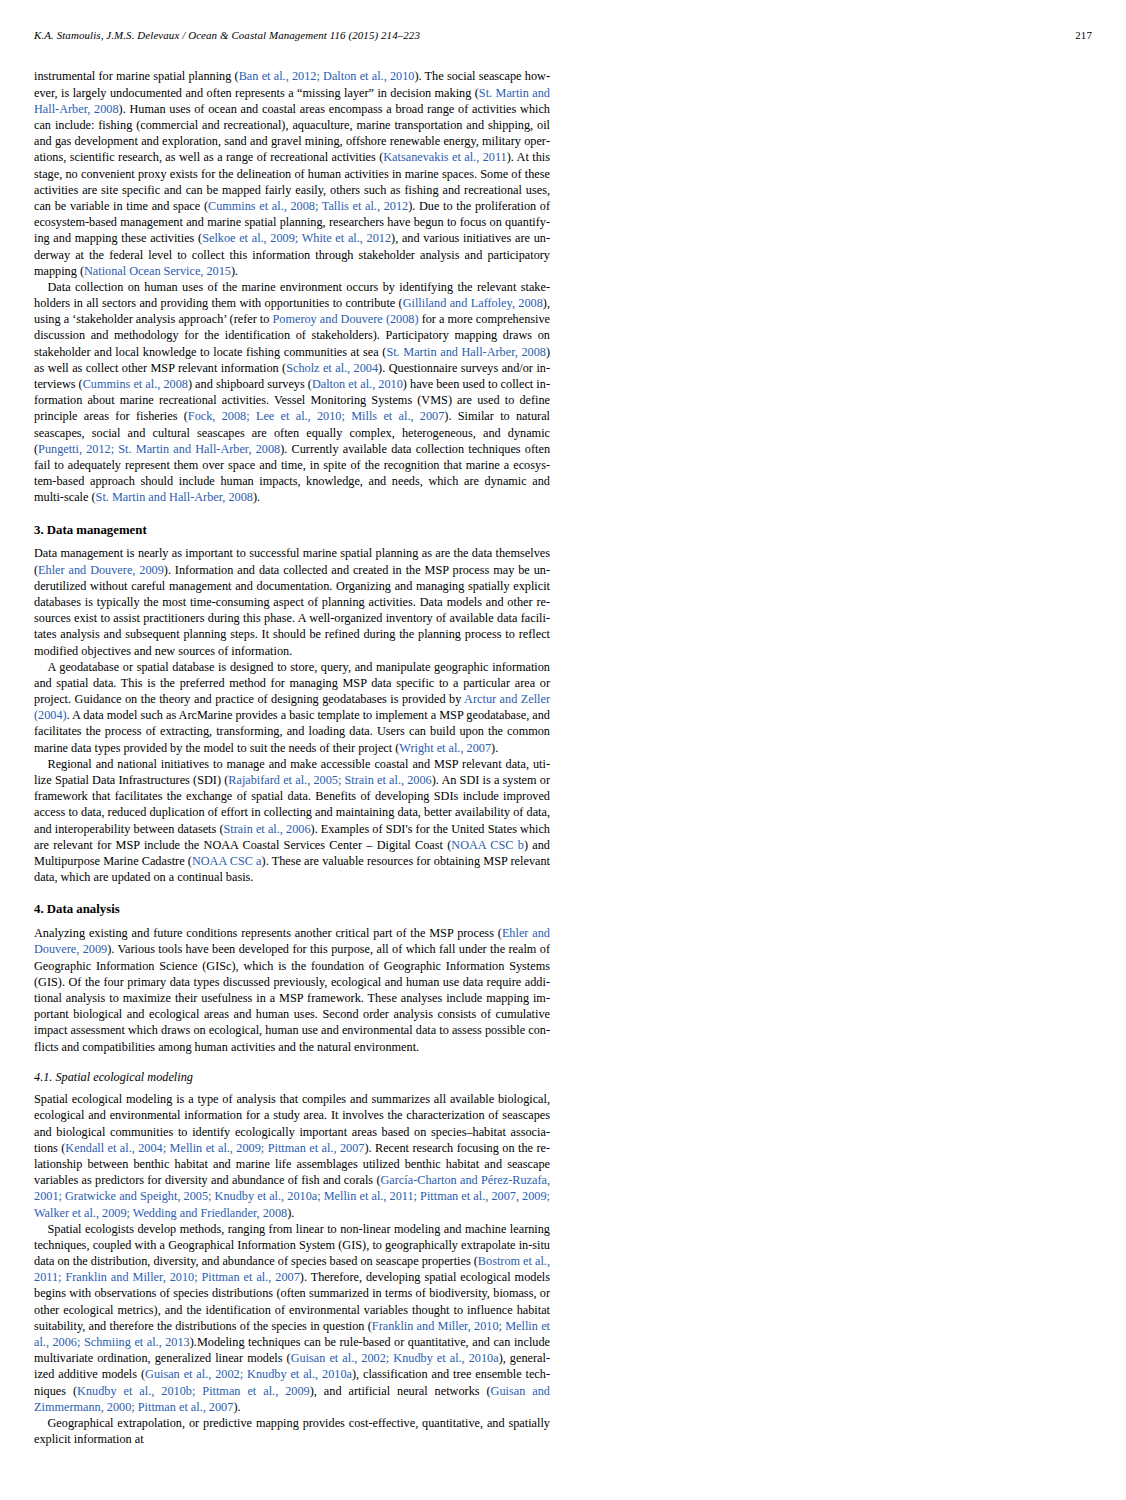K.A. Stamoulis, J.M.S. Delevaux / Ocean & Coastal Management 116 (2015) 214–223 217
instrumental for marine spatial planning (Ban et al., 2012; Dalton et al., 2010). The social seascape however, is largely undocumented and often represents a “missing layer” in decision making (St. Martin and Hall-Arber, 2008). Human uses of ocean and coastal areas encompass a broad range of activities which can include: fishing (commercial and recreational), aquaculture, marine transportation and shipping, oil and gas development and exploration, sand and gravel mining, offshore renewable energy, military operations, scientific research, as well as a range of recreational activities (Katsanevakis et al., 2011). At this stage, no convenient proxy exists for the delineation of human activities in marine spaces. Some of these activities are site specific and can be mapped fairly easily, others such as fishing and recreational uses, can be variable in time and space (Cummins et al., 2008; Tallis et al., 2012). Due to the proliferation of ecosystem-based management and marine spatial planning, researchers have begun to focus on quantifying and mapping these activities (Selkoe et al., 2009; White et al., 2012), and various initiatives are underway at the federal level to collect this information through stakeholder analysis and participatory mapping (National Ocean Service, 2015).
Data collection on human uses of the marine environment occurs by identifying the relevant stakeholders in all sectors and providing them with opportunities to contribute (Gilliland and Laffoley, 2008), using a ‘stakeholder analysis approach’ (refer to Pomeroy and Douvere (2008) for a more comprehensive discussion and methodology for the identification of stakeholders). Participatory mapping draws on stakeholder and local knowledge to locate fishing communities at sea (St. Martin and Hall-Arber, 2008) as well as collect other MSP relevant information (Scholz et al., 2004). Questionnaire surveys and/or interviews (Cummins et al., 2008) and shipboard surveys (Dalton et al., 2010) have been used to collect information about marine recreational activities. Vessel Monitoring Systems (VMS) are used to define principle areas for fisheries (Fock, 2008; Lee et al., 2010; Mills et al., 2007). Similar to natural seascapes, social and cultural seascapes are often equally complex, heterogeneous, and dynamic (Pungetti, 2012; St. Martin and Hall-Arber, 2008). Currently available data collection techniques often fail to adequately represent them over space and time, in spite of the recognition that marine a ecosystem-based approach should include human impacts, knowledge, and needs, which are dynamic and multi-scale (St. Martin and Hall-Arber, 2008).
3. Data management
Data management is nearly as important to successful marine spatial planning as are the data themselves (Ehler and Douvere, 2009). Information and data collected and created in the MSP process may be underutilized without careful management and documentation. Organizing and managing spatially explicit databases is typically the most time-consuming aspect of planning activities. Data models and other resources exist to assist practitioners during this phase. A well-organized inventory of available data facilitates analysis and subsequent planning steps. It should be refined during the planning process to reflect modified objectives and new sources of information.
A geodatabase or spatial database is designed to store, query, and manipulate geographic information and spatial data. This is the preferred method for managing MSP data specific to a particular area or project. Guidance on the theory and practice of designing geodatabases is provided by Arctur and Zeller (2004). A data model such as ArcMarine provides a basic template to implement a MSP geodatabase, and facilitates the process of extracting, transforming, and loading data. Users can build upon the common marine data types provided by the model to suit the needs of their project (Wright et al., 2007).
Regional and national initiatives to manage and make accessible coastal and MSP relevant data, utilize Spatial Data Infrastructures (SDI) (Rajabifard et al., 2005; Strain et al., 2006). An SDI is a system or framework that facilitates the exchange of spatial data. Benefits of developing SDIs include improved access to data, reduced duplication of effort in collecting and maintaining data, better availability of data, and interoperability between datasets (Strain et al., 2006). Examples of SDI's for the United States which are relevant for MSP include the NOAA Coastal Services Center – Digital Coast (NOAA CSC b) and Multipurpose Marine Cadastre (NOAA CSC a). These are valuable resources for obtaining MSP relevant data, which are updated on a continual basis.
4. Data analysis
Analyzing existing and future conditions represents another critical part of the MSP process (Ehler and Douvere, 2009). Various tools have been developed for this purpose, all of which fall under the realm of Geographic Information Science (GISc), which is the foundation of Geographic Information Systems (GIS). Of the four primary data types discussed previously, ecological and human use data require additional analysis to maximize their usefulness in a MSP framework. These analyses include mapping important biological and ecological areas and human uses. Second order analysis consists of cumulative impact assessment which draws on ecological, human use and environmental data to assess possible conflicts and compatibilities among human activities and the natural environment.
4.1. Spatial ecological modeling
Spatial ecological modeling is a type of analysis that compiles and summarizes all available biological, ecological and environmental information for a study area. It involves the characterization of seascapes and biological communities to identify ecologically important areas based on species–habitat associations (Kendall et al., 2004; Mellin et al., 2009; Pittman et al., 2007). Recent research focusing on the relationship between benthic habitat and marine life assemblages utilized benthic habitat and seascape variables as predictors for diversity and abundance of fish and corals (García-Charton and Pérez-Ruzafa, 2001; Gratwicke and Speight, 2005; Knudby et al., 2010a; Mellin et al., 2011; Pittman et al., 2007, 2009; Walker et al., 2009; Wedding and Friedlander, 2008).
Spatial ecologists develop methods, ranging from linear to non-linear modeling and machine learning techniques, coupled with a Geographical Information System (GIS), to geographically extrapolate in-situ data on the distribution, diversity, and abundance of species based on seascape properties (Bostrom et al., 2011; Franklin and Miller, 2010; Pittman et al., 2007). Therefore, developing spatial ecological models begins with observations of species distributions (often summarized in terms of biodiversity, biomass, or other ecological metrics), and the identification of environmental variables thought to influence habitat suitability, and therefore the distributions of the species in question (Franklin and Miller, 2010; Mellin et al., 2006; Schmiing et al., 2013).Modeling techniques can be rule-based or quantitative, and can include multivariate ordination, generalized linear models (Guisan et al., 2002; Knudby et al., 2010a), generalized additive models (Guisan et al., 2002; Knudby et al., 2010a), classification and tree ensemble techniques (Knudby et al., 2010b; Pittman et al., 2009), and artificial neural networks (Guisan and Zimmermann, 2000; Pittman et al., 2007).
Geographical extrapolation, or predictive mapping provides cost-effective, quantitative, and spatially explicit information at